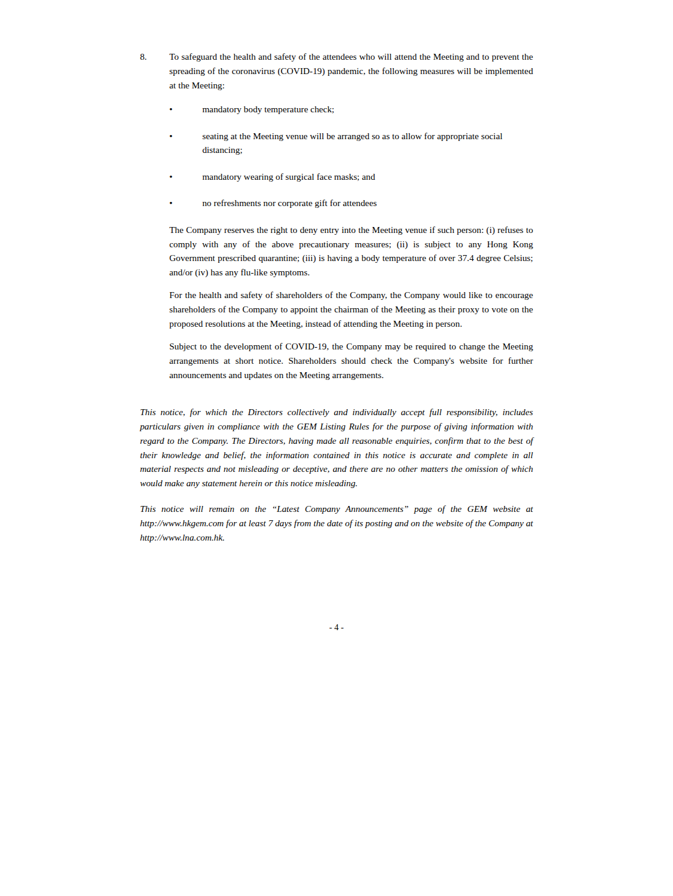8.
To safeguard the health and safety of the attendees who will attend the Meeting and to prevent the spreading of the coronavirus (COVID-19) pandemic, the following measures will be implemented at the Meeting:
•mandatory body temperature check;
•seating at the Meeting venue will be arranged so as to allow for appropriate social distancing;
•mandatory wearing of surgical face masks; and
•no refreshments nor corporate gift for attendees
The Company reserves the right to deny entry into the Meeting venue if such person: (i) refuses to comply with any of the above precautionary measures; (ii) is subject to any Hong Kong Government prescribed quarantine; (iii) is having a body temperature of over 37.4 degree Celsius; and/or (iv) has any flu-like symptoms.
For the health and safety of shareholders of the Company, the Company would like to encourage shareholders of the Company to appoint the chairman of the Meeting as their proxy to vote on the proposed resolutions at the Meeting, instead of attending the Meeting in person.
Subject to the development of COVID-19, the Company may be required to change the Meeting arrangements at short notice. Shareholders should check the Company's website for further announcements and updates on the Meeting arrangements.
This notice, for which the Directors collectively and individually accept full responsibility, includes particulars given in compliance with the GEM Listing Rules for the purpose of giving information with regard to the Company. The Directors, having made all reasonable enquiries, confirm that to the best of their knowledge and belief, the information contained in this notice is accurate and complete in all material respects and not misleading or deceptive, and there are no other matters the omission of which would make any statement herein or this notice misleading.
This notice will remain on the “Latest Company Announcements” page of the GEM website at http://www.hkgem.com for at least 7 days from the date of its posting and on the website of the Company at http://www.lna.com.hk.
- 4 -